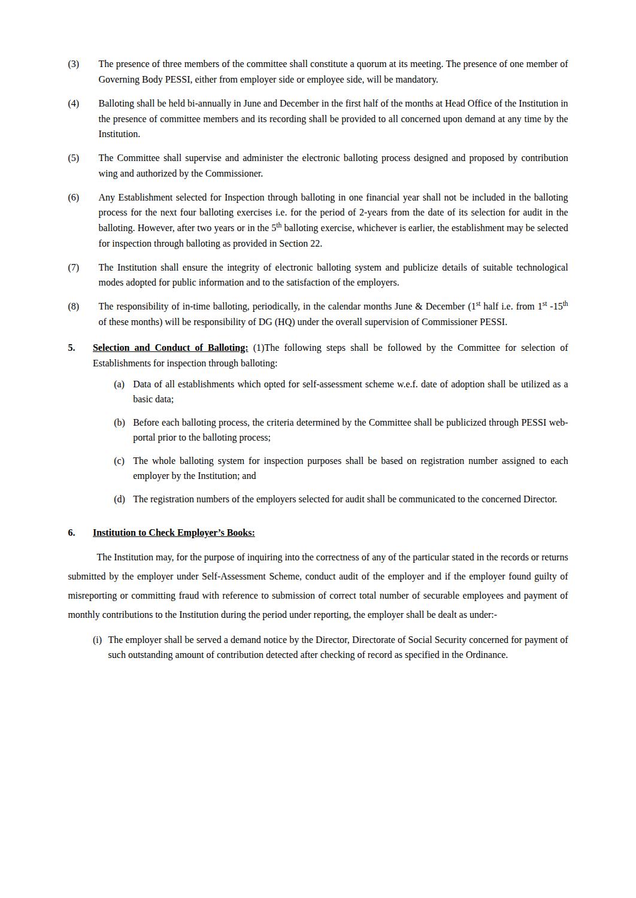(3) The presence of three members of the committee shall constitute a quorum at its meeting. The presence of one member of Governing Body PESSI, either from employer side or employee side, will be mandatory.
(4) Balloting shall be held bi-annually in June and December in the first half of the months at Head Office of the Institution in the presence of committee members and its recording shall be provided to all concerned upon demand at any time by the Institution.
(5) The Committee shall supervise and administer the electronic balloting process designed and proposed by contribution wing and authorized by the Commissioner.
(6) Any Establishment selected for Inspection through balloting in one financial year shall not be included in the balloting process for the next four balloting exercises i.e. for the period of 2-years from the date of its selection for audit in the balloting. However, after two years or in the 5th balloting exercise, whichever is earlier, the establishment may be selected for inspection through balloting as provided in Section 22.
(7) The Institution shall ensure the integrity of electronic balloting system and publicize details of suitable technological modes adopted for public information and to the satisfaction of the employers.
(8) The responsibility of in-time balloting, periodically, in the calendar months June & December (1st half i.e. from 1st -15th of these months) will be responsibility of DG (HQ) under the overall supervision of Commissioner PESSI.
5. Selection and Conduct of Balloting: (1)The following steps shall be followed by the Committee for selection of Establishments for inspection through balloting:
(a) Data of all establishments which opted for self-assessment scheme w.e.f. date of adoption shall be utilized as a basic data;
(b) Before each balloting process, the criteria determined by the Committee shall be publicized through PESSI web-portal prior to the balloting process;
(c) The whole balloting system for inspection purposes shall be based on registration number assigned to each employer by the Institution; and
(d) The registration numbers of the employers selected for audit shall be communicated to the concerned Director.
6. Institution to Check Employer’s Books:
The Institution may, for the purpose of inquiring into the correctness of any of the particular stated in the records or returns submitted by the employer under Self-Assessment Scheme, conduct audit of the employer and if the employer found guilty of misreporting or committing fraud with reference to submission of correct total number of securable employees and payment of monthly contributions to the Institution during the period under reporting, the employer shall be dealt as under:-
(i) The employer shall be served a demand notice by the Director, Directorate of Social Security concerned for payment of such outstanding amount of contribution detected after checking of record as specified in the Ordinance.